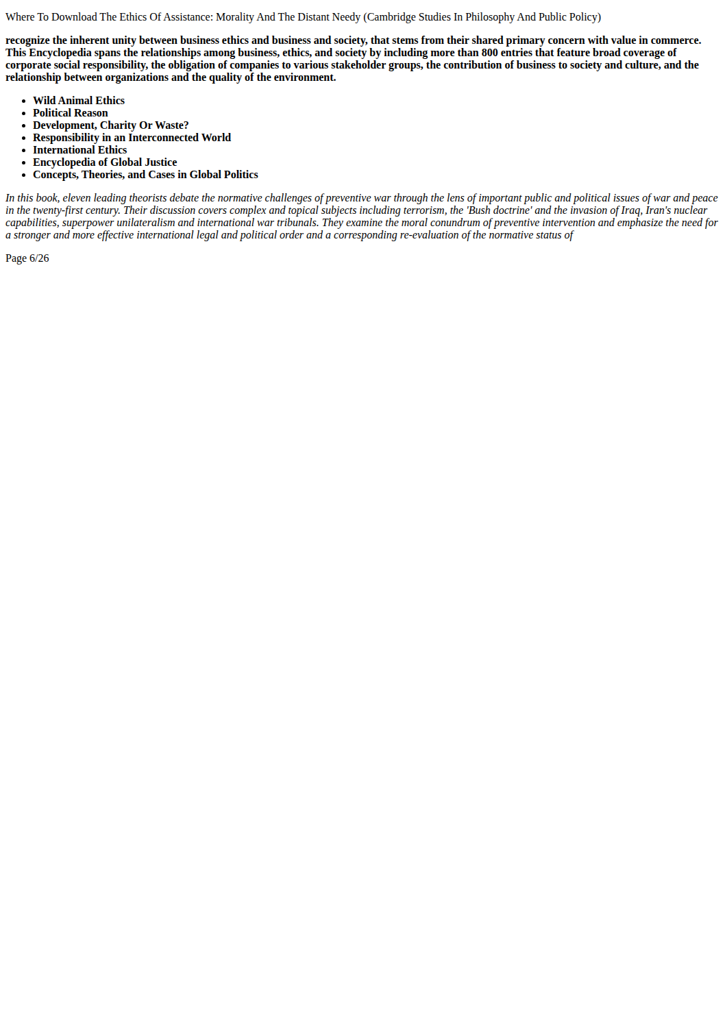Where To Download The Ethics Of Assistance: Morality And The Distant Needy (Cambridge Studies In Philosophy And Public Policy)
recognize the inherent unity between business ethics and business and society, that stems from their shared primary concern with value in commerce. This Encyclopedia spans the relationships among business, ethics, and society by including more than 800 entries that feature broad coverage of corporate social responsibility, the obligation of companies to various stakeholder groups, the contribution of business to society and culture, and the relationship between organizations and the quality of the environment.
Wild Animal Ethics
Political Reason
Development, Charity Or Waste?
Responsibility in an Interconnected World
International Ethics
Encyclopedia of Global Justice
Concepts, Theories, and Cases in Global Politics
In this book, eleven leading theorists debate the normative challenges of preventive war through the lens of important public and political issues of war and peace in the twenty-first century. Their discussion covers complex and topical subjects including terrorism, the 'Bush doctrine' and the invasion of Iraq, Iran's nuclear capabilities, superpower unilateralism and international war tribunals. They examine the moral conundrum of preventive intervention and emphasize the need for a stronger and more effective international legal and political order and a corresponding re-evaluation of the normative status of
Page 6/26